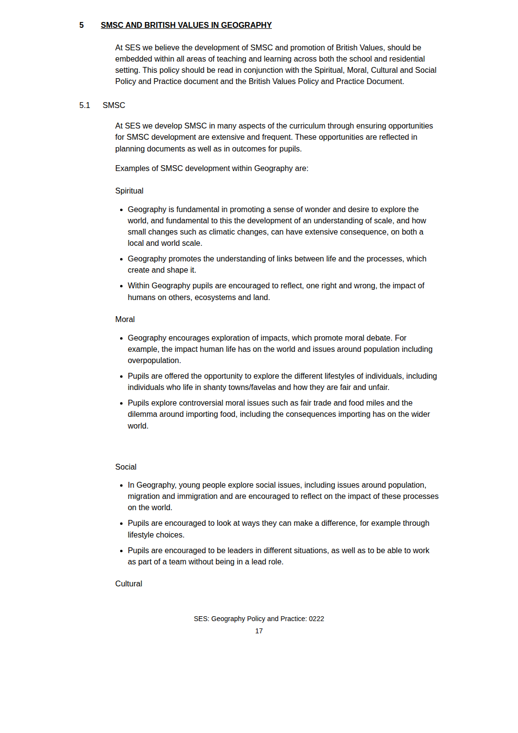5 SMSC and British Values in Geography
At SES we believe the development of SMSC and promotion of British Values, should be embedded within all areas of teaching and learning across both the school and residential setting. This policy should be read in conjunction with the Spiritual, Moral, Cultural and Social Policy and Practice document and the British Values Policy and Practice Document.
5.1 SMSC
At SES we develop SMSC in many aspects of the curriculum through ensuring opportunities for SMSC development are extensive and frequent. These opportunities are reflected in planning documents as well as in outcomes for pupils.
Examples of SMSC development within Geography are:
Spiritual
Geography is fundamental in promoting a sense of wonder and desire to explore the world, and fundamental to this the development of an understanding of scale, and how small changes such as climatic changes, can have extensive consequence, on both a local and world scale.
Geography promotes the understanding of links between life and the processes, which create and shape it.
Within Geography pupils are encouraged to reflect, one right and wrong, the impact of humans on others, ecosystems and land.
Moral
Geography encourages exploration of impacts, which promote moral debate. For example, the impact human life has on the world and issues around population including overpopulation.
Pupils are offered the opportunity to explore the different lifestyles of individuals, including individuals who life in shanty towns/favelas and how they are fair and unfair.
Pupils explore controversial moral issues such as fair trade and food miles and the dilemma around importing food, including the consequences importing has on the wider world.
Social
In Geography, young people explore social issues, including issues around population, migration and immigration and are encouraged to reflect on the impact of these processes on the world.
Pupils are encouraged to look at ways they can make a difference, for example through lifestyle choices.
Pupils are encouraged to be leaders in different situations, as well as to be able to work as part of a team without being in a lead role.
Cultural
SES: Geography Policy and Practice: 0222
17